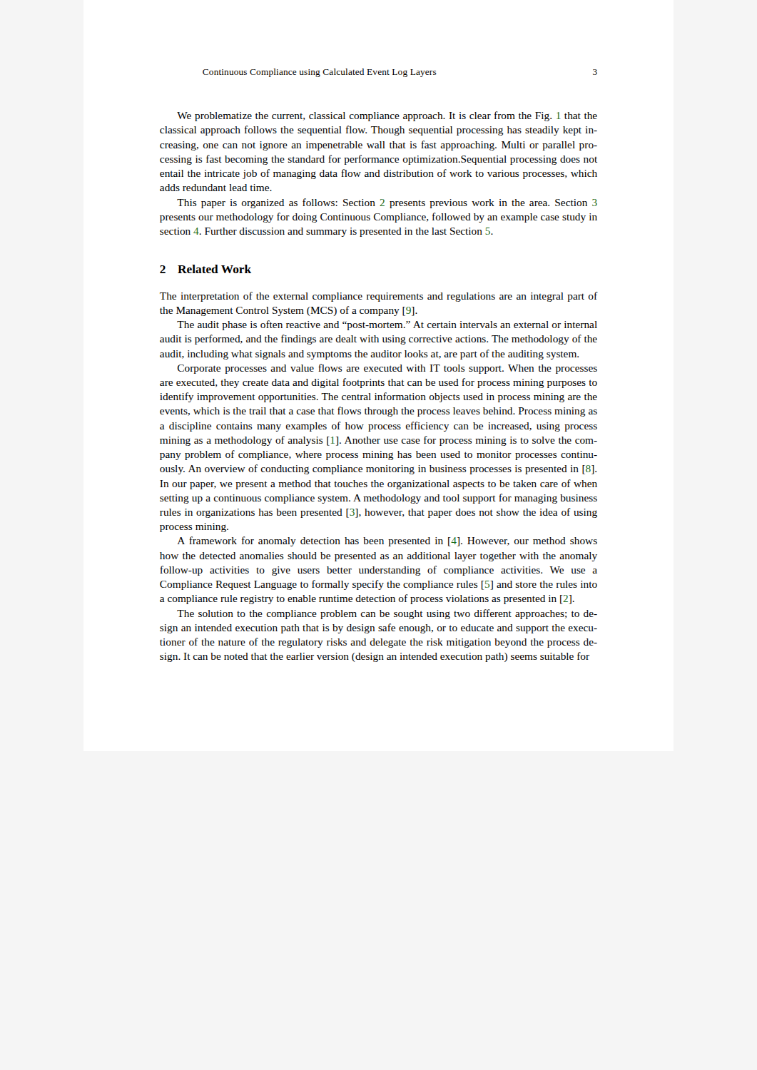Continuous Compliance using Calculated Event Log Layers 3
We problematize the current, classical compliance approach. It is clear from the Fig. 1 that the classical approach follows the sequential flow. Though sequential processing has steadily kept increasing, one can not ignore an impenetrable wall that is fast approaching. Multi or parallel processing is fast becoming the standard for performance optimization.Sequential processing does not entail the intricate job of managing data flow and distribution of work to various processes, which adds redundant lead time.
This paper is organized as follows: Section 2 presents previous work in the area. Section 3 presents our methodology for doing Continuous Compliance, followed by an example case study in section 4. Further discussion and summary is presented in the last Section 5.
2 Related Work
The interpretation of the external compliance requirements and regulations are an integral part of the Management Control System (MCS) of a company [9].
The audit phase is often reactive and “post-mortem.” At certain intervals an external or internal audit is performed, and the findings are dealt with using corrective actions. The methodology of the audit, including what signals and symptoms the auditor looks at, are part of the auditing system.
Corporate processes and value flows are executed with IT tools support. When the processes are executed, they create data and digital footprints that can be used for process mining purposes to identify improvement opportunities. The central information objects used in process mining are the events, which is the trail that a case that flows through the process leaves behind. Process mining as a discipline contains many examples of how process efficiency can be increased, using process mining as a methodology of analysis [1]. Another use case for process mining is to solve the company problem of compliance, where process mining has been used to monitor processes continuously. An overview of conducting compliance monitoring in business processes is presented in [8]. In our paper, we present a method that touches the organizational aspects to be taken care of when setting up a continuous compliance system. A methodology and tool support for managing business rules in organizations has been presented [3], however, that paper does not show the idea of using process mining.
A framework for anomaly detection has been presented in [4]. However, our method shows how the detected anomalies should be presented as an additional layer together with the anomaly follow-up activities to give users better understanding of compliance activities. We use a Compliance Request Language to formally specify the compliance rules [5] and store the rules into a compliance rule registry to enable runtime detection of process violations as presented in [2].
The solution to the compliance problem can be sought using two different approaches; to design an intended execution path that is by design safe enough, or to educate and support the executioner of the nature of the regulatory risks and delegate the risk mitigation beyond the process design. It can be noted that the earlier version (design an intended execution path) seems suitable for